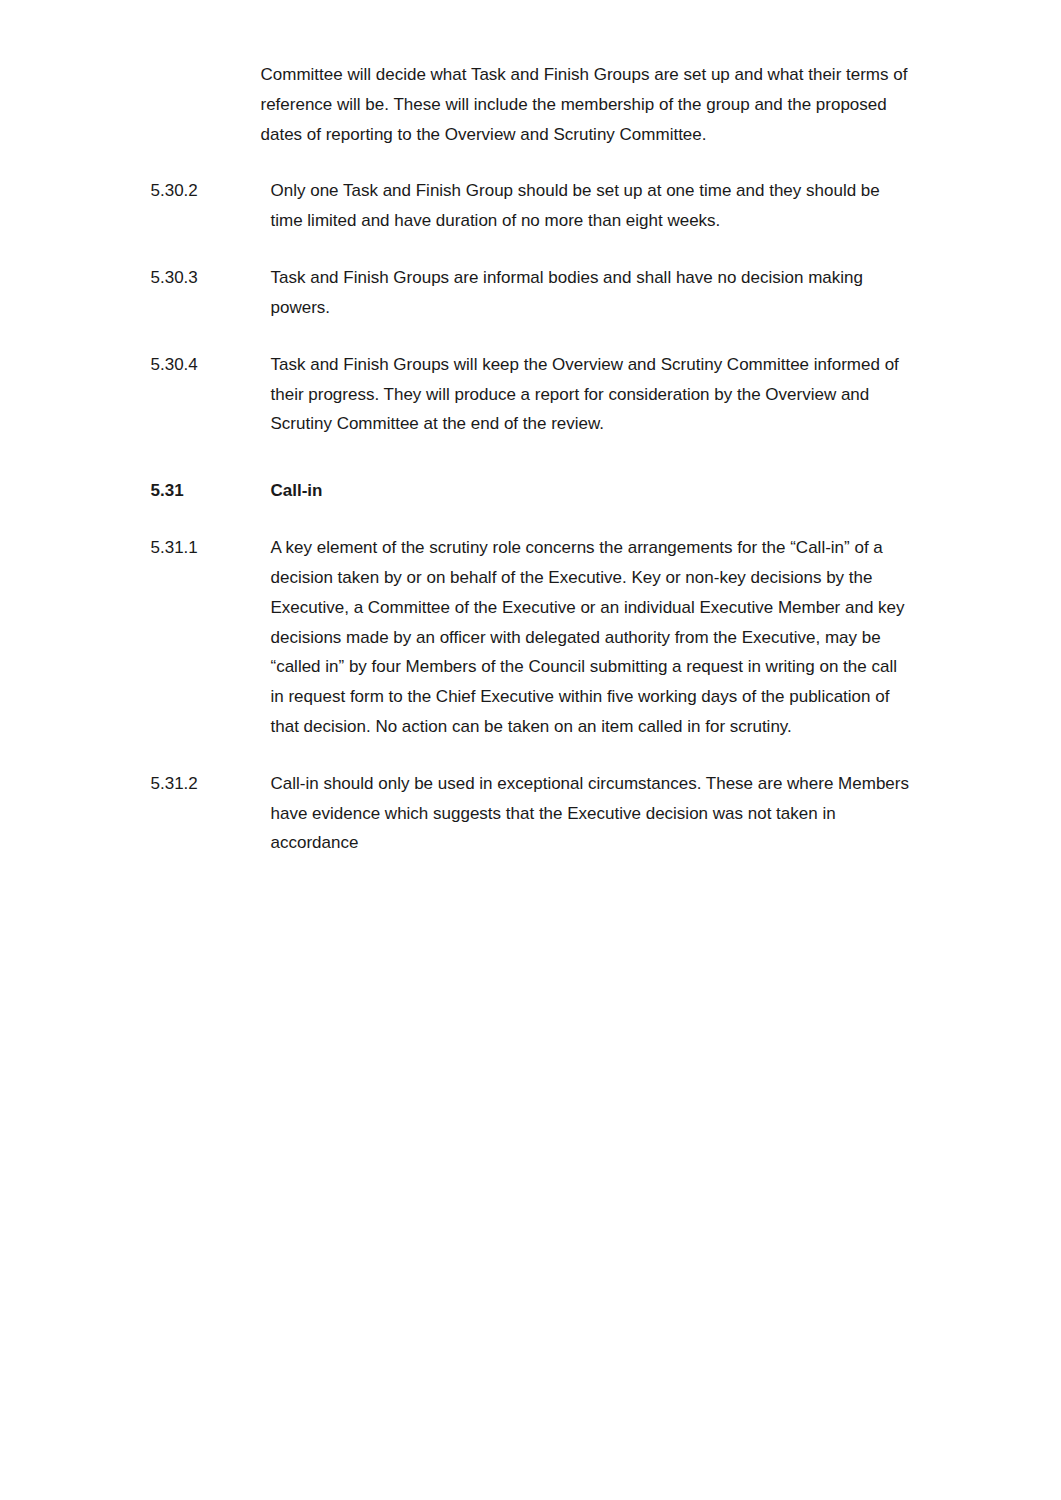Committee will decide what Task and Finish Groups are set up and what their terms of reference will be. These will include the membership of the group and the proposed dates of reporting to the Overview and Scrutiny Committee.
5.30.2
Only one Task and Finish Group should be set up at one time and they should be time limited and have duration of no more than eight weeks.
5.30.3
Task and Finish Groups are informal bodies and shall have no decision making powers.
5.30.4
Task and Finish Groups will keep the Overview and Scrutiny Committee informed of their progress. They will produce a report for consideration by the Overview and Scrutiny Committee at the end of the review.
5.31 Call-in
5.31.1
A key element of the scrutiny role concerns the arrangements for the “Call-in” of a decision taken by or on behalf of the Executive. Key or non-key decisions by the Executive, a Committee of the Executive or an individual Executive Member and key decisions made by an officer with delegated authority from the Executive, may be “called in” by four Members of the Council submitting a request in writing on the call in request form to the Chief Executive within five working days of the publication of that decision. No action can be taken on an item called in for scrutiny.
5.31.2
Call-in should only be used in exceptional circumstances. These are where Members have evidence which suggests that the Executive decision was not taken in accordance